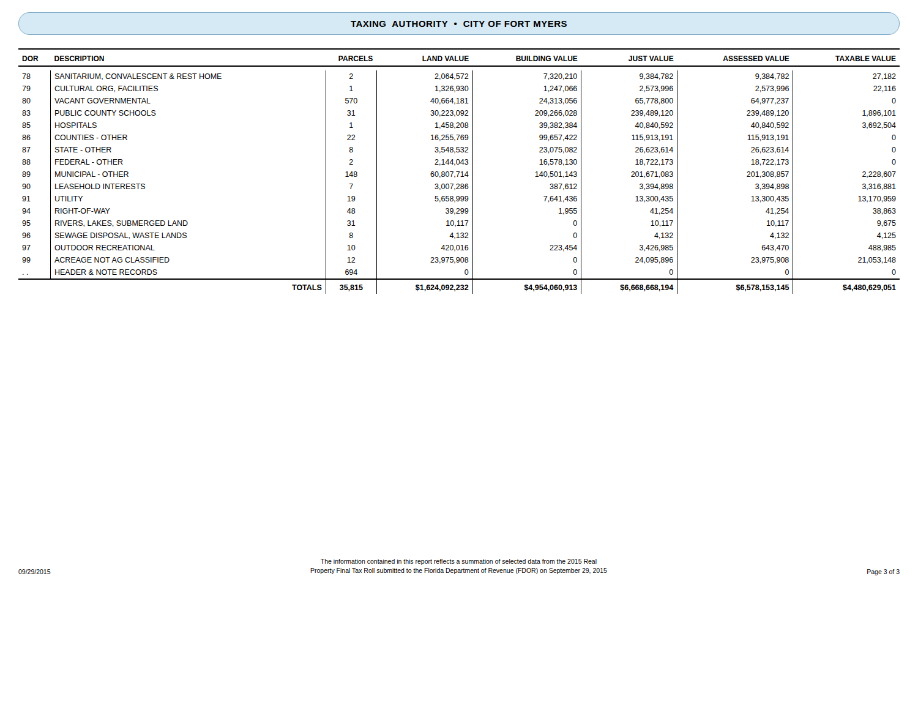TAXING AUTHORITY • CITY OF FORT MYERS
| DOR | DESCRIPTION | PARCELS | LAND VALUE | BUILDING VALUE | JUST VALUE | ASSESSED VALUE | TAXABLE VALUE |
| --- | --- | --- | --- | --- | --- | --- | --- |
| 78 | SANITARIUM, CONVALESCENT & REST HOME | 2 | 2,064,572 | 7,320,210 | 9,384,782 | 9,384,782 | 27,182 |
| 79 | CULTURAL ORG, FACILITIES | 1 | 1,326,930 | 1,247,066 | 2,573,996 | 2,573,996 | 22,116 |
| 80 | VACANT GOVERNMENTAL | 570 | 40,664,181 | 24,313,056 | 65,778,800 | 64,977,237 | 0 |
| 83 | PUBLIC COUNTY SCHOOLS | 31 | 30,223,092 | 209,266,028 | 239,489,120 | 239,489,120 | 1,896,101 |
| 85 | HOSPITALS | 1 | 1,458,208 | 39,382,384 | 40,840,592 | 40,840,592 | 3,692,504 |
| 86 | COUNTIES - OTHER | 22 | 16,255,769 | 99,657,422 | 115,913,191 | 115,913,191 | 0 |
| 87 | STATE - OTHER | 8 | 3,548,532 | 23,075,082 | 26,623,614 | 26,623,614 | 0 |
| 88 | FEDERAL - OTHER | 2 | 2,144,043 | 16,578,130 | 18,722,173 | 18,722,173 | 0 |
| 89 | MUNICIPAL - OTHER | 148 | 60,807,714 | 140,501,143 | 201,671,083 | 201,308,857 | 2,228,607 |
| 90 | LEASEHOLD INTERESTS | 7 | 3,007,286 | 387,612 | 3,394,898 | 3,394,898 | 3,316,881 |
| 91 | UTILITY | 19 | 5,658,999 | 7,641,436 | 13,300,435 | 13,300,435 | 13,170,959 |
| 94 | RIGHT-OF-WAY | 48 | 39,299 | 1,955 | 41,254 | 41,254 | 38,863 |
| 95 | RIVERS, LAKES, SUBMERGED LAND | 31 | 10,117 | 0 | 10,117 | 10,117 | 9,675 |
| 96 | SEWAGE DISPOSAL, WASTE LANDS | 8 | 4,132 | 0 | 4,132 | 4,132 | 4,125 |
| 97 | OUTDOOR RECREATIONAL | 10 | 420,016 | 223,454 | 3,426,985 | 643,470 | 488,985 |
| 99 | ACREAGE NOT AG CLASSIFIED | 12 | 23,975,908 | 0 | 24,095,896 | 23,975,908 | 21,053,148 |
| . . | HEADER & NOTE RECORDS | 694 | 0 | 0 | 0 | 0 | 0 |
| | TOTALS | 35,815 | $1,624,092,232 | $4,954,060,913 | $6,668,668,194 | $6,578,153,145 | $4,480,629,051 |
09/29/2015
The information contained in this report reflects a summation of selected data from the 2015 Real
Property Final Tax Roll submitted to the Florida Department of Revenue (FDOR) on September 29, 2015
Page 3 of 3